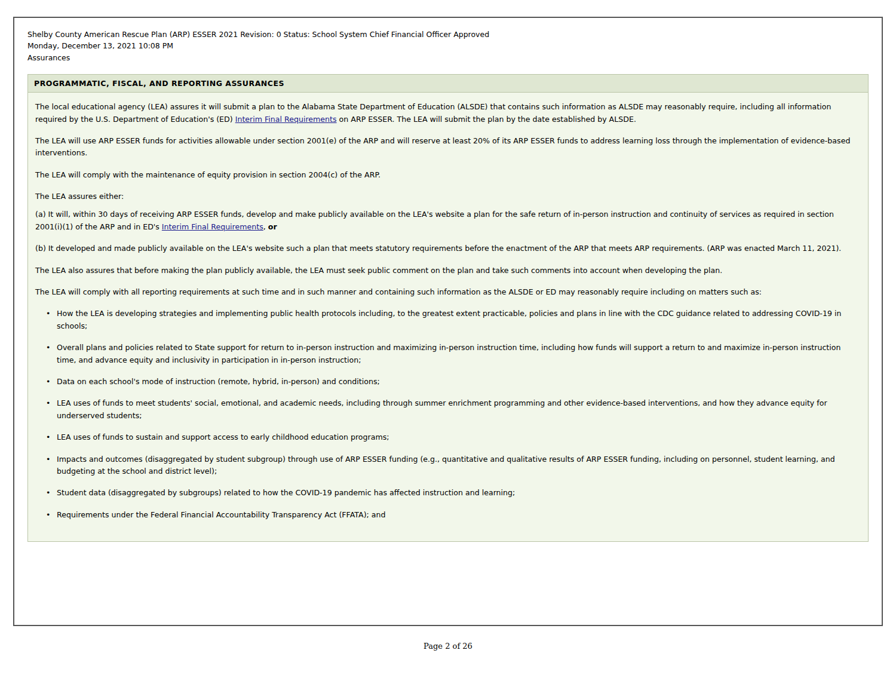Shelby County American Rescue Plan (ARP) ESSER 2021 Revision: 0 Status: School System Chief Financial Officer Approved
Monday, December 13, 2021 10:08 PM
Assurances
PROGRAMMATIC, FISCAL, AND REPORTING ASSURANCES
The local educational agency (LEA) assures it will submit a plan to the Alabama State Department of Education (ALSDE) that contains such information as ALSDE may reasonably require, including all information required by the U.S. Department of Education's (ED) Interim Final Requirements on ARP ESSER. The LEA will submit the plan by the date established by ALSDE.
The LEA will use ARP ESSER funds for activities allowable under section 2001(e) of the ARP and will reserve at least 20% of its ARP ESSER funds to address learning loss through the implementation of evidence-based interventions.
The LEA will comply with the maintenance of equity provision in section 2004(c) of the ARP.
The LEA assures either:
(a) It will, within 30 days of receiving ARP ESSER funds, develop and make publicly available on the LEA's website a plan for the safe return of in-person instruction and continuity of services as required in section 2001(i)(1) of the ARP and in ED's Interim Final Requirements, or
(b) It developed and made publicly available on the LEA's website such a plan that meets statutory requirements before the enactment of the ARP that meets ARP requirements. (ARP was enacted March 11, 2021).
The LEA also assures that before making the plan publicly available, the LEA must seek public comment on the plan and take such comments into account when developing the plan.
The LEA will comply with all reporting requirements at such time and in such manner and containing such information as the ALSDE or ED may reasonably require including on matters such as:
How the LEA is developing strategies and implementing public health protocols including, to the greatest extent practicable, policies and plans in line with the CDC guidance related to addressing COVID-19 in schools;
Overall plans and policies related to State support for return to in-person instruction and maximizing in-person instruction time, including how funds will support a return to and maximize in-person instruction time, and advance equity and inclusivity in participation in in-person instruction;
Data on each school's mode of instruction (remote, hybrid, in-person) and conditions;
LEA uses of funds to meet students' social, emotional, and academic needs, including through summer enrichment programming and other evidence-based interventions, and how they advance equity for underserved students;
LEA uses of funds to sustain and support access to early childhood education programs;
Impacts and outcomes (disaggregated by student subgroup) through use of ARP ESSER funding (e.g., quantitative and qualitative results of ARP ESSER funding, including on personnel, student learning, and budgeting at the school and district level);
Student data (disaggregated by subgroups) related to how the COVID-19 pandemic has affected instruction and learning;
Requirements under the Federal Financial Accountability Transparency Act (FFATA); and
Page 2 of 26